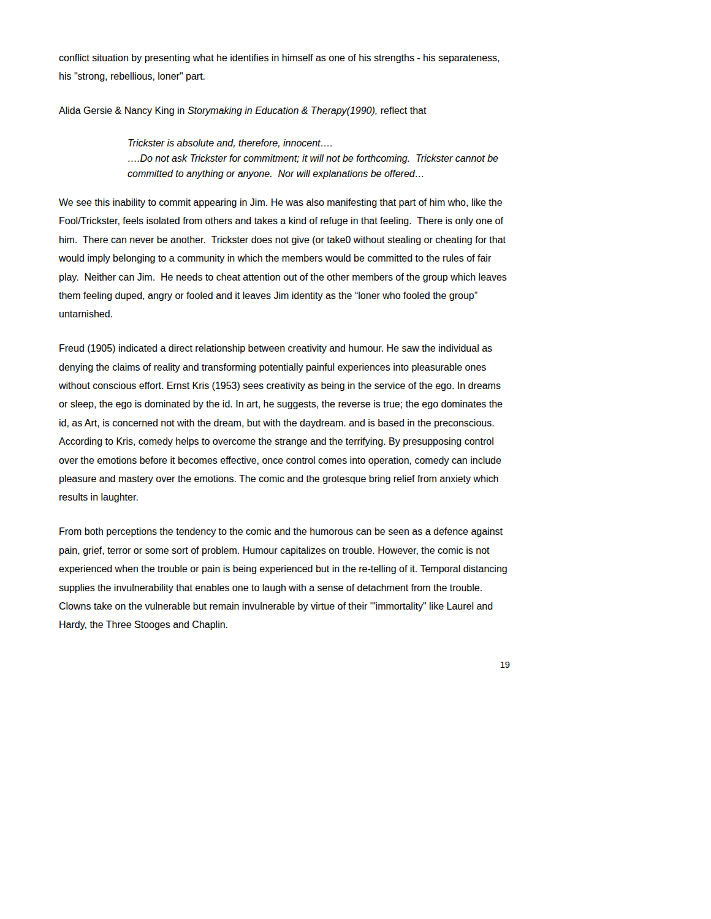conflict situation by presenting what he identifies in himself as one of his strengths - his separateness, his "strong, rebellious, loner" part.
Alida Gersie & Nancy King in Storymaking in Education & Therapy(1990), reflect that
Trickster is absolute and, therefore, innocent….
….Do not ask Trickster for commitment; it will not be forthcoming. Trickster cannot be committed to anything or anyone. Nor will explanations be offered…
We see this inability to commit appearing in Jim. He was also manifesting that part of him who, like the Fool/Trickster, feels isolated from others and takes a kind of refuge in that feeling. There is only one of him. There can never be another. Trickster does not give (or take0 without stealing or cheating for that would imply belonging to a community in which the members would be committed to the rules of fair play. Neither can Jim. He needs to cheat attention out of the other members of the group which leaves them feeling duped, angry or fooled and it leaves Jim identity as the “loner who fooled the group” untarnished.
Freud (1905) indicated a direct relationship between creativity and humour. He saw the individual as denying the claims of reality and transforming potentially painful experiences into pleasurable ones without conscious effort. Ernst Kris (1953) sees creativity as being in the service of the ego. In dreams or sleep, the ego is dominated by the id. In art, he suggests, the reverse is true; the ego dominates the id, as Art, is concerned not with the dream, but with the daydream. and is based in the preconscious. According to Kris, comedy helps to overcome the strange and the terrifying. By presupposing control over the emotions before it becomes effective, once control comes into operation, comedy can include pleasure and mastery over the emotions. The comic and the grotesque bring relief from anxiety which results in laughter.
From both perceptions the tendency to the comic and the humorous can be seen as a defence against pain, grief, terror or some sort of problem. Humour capitalizes on trouble. However, the comic is not experienced when the trouble or pain is being experienced but in the re-telling of it. Temporal distancing supplies the invulnerability that enables one to laugh with a sense of detachment from the trouble. Clowns take on the vulnerable but remain invulnerable by virtue of their '"immortality" like Laurel and Hardy, the Three Stooges and Chaplin.
19